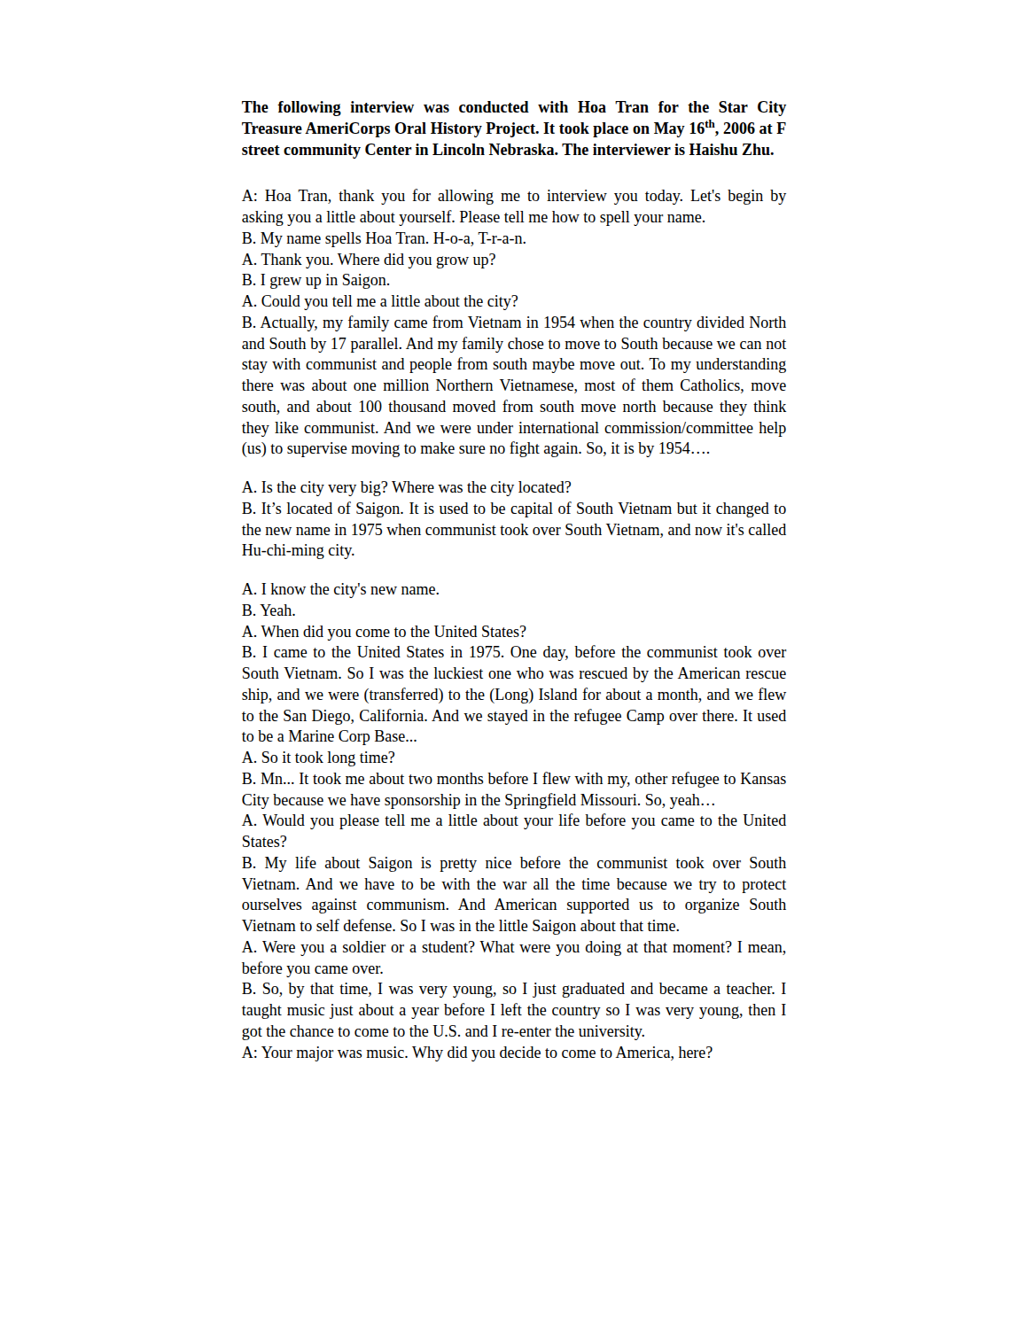The following interview was conducted with Hoa Tran for the Star City Treasure AmeriCorps Oral History Project. It took place on May 16th, 2006 at F street community Center in Lincoln Nebraska. The interviewer is Haishu Zhu.
A: Hoa Tran, thank you for allowing me to interview you today. Let's begin by asking you a little about yourself. Please tell me how to spell your name.
B. My name spells Hoa Tran. H-o-a, T-r-a-n.
A. Thank you. Where did you grow up?
B. I grew up in Saigon.
A. Could you tell me a little about the city?
B. Actually, my family came from Vietnam in 1954 when the country divided North and South by 17 parallel. And my family chose to move to South because we can not stay with communist and people from south maybe move out. To my understanding there was about one million Northern Vietnamese, most of them Catholics, move south, and about 100 thousand moved from south move north because they think they like communist. And we were under international commission/committee help (us) to supervise moving to make sure no fight again. So, it is by 1954….
A. Is the city very big? Where was the city located?
B. It’s located of Saigon. It is used to be capital of South Vietnam but it changed to the new name in 1975 when communist took over South Vietnam, and now it's called Hu-chi-ming city.
A. I know the city's new name.
B. Yeah.
A. When did you come to the United States?
B. I came to the United States in 1975. One day, before the communist took over South Vietnam. So I was the luckiest one who was rescued by the American rescue ship, and we were (transferred) to the (Long) Island for about a month, and we flew to the San Diego, California. And we stayed in the refugee Camp over there. It used to be a Marine Corp Base...
A. So it took long time?
B. Mn... It took me about two months before I flew with my, other refugee to Kansas City because we have sponsorship in the Springfield Missouri. So, yeah…
A. Would you please tell me a little about your life before you came to the United States?
B. My life about Saigon is pretty nice before the communist took over South Vietnam. And we have to be with the war all the time because we try to protect ourselves against communism. And American supported us to organize South Vietnam to self defense. So I was in the little Saigon about that time.
A. Were you a soldier or a student? What were you doing at that moment? I mean, before you came over.
B. So, by that time, I was very young, so I just graduated and became a teacher. I taught music just about a year before I left the country so I was very young, then I got the chance to come to the U.S. and I re-enter the university.
A: Your major was music. Why did you decide to come to America, here?